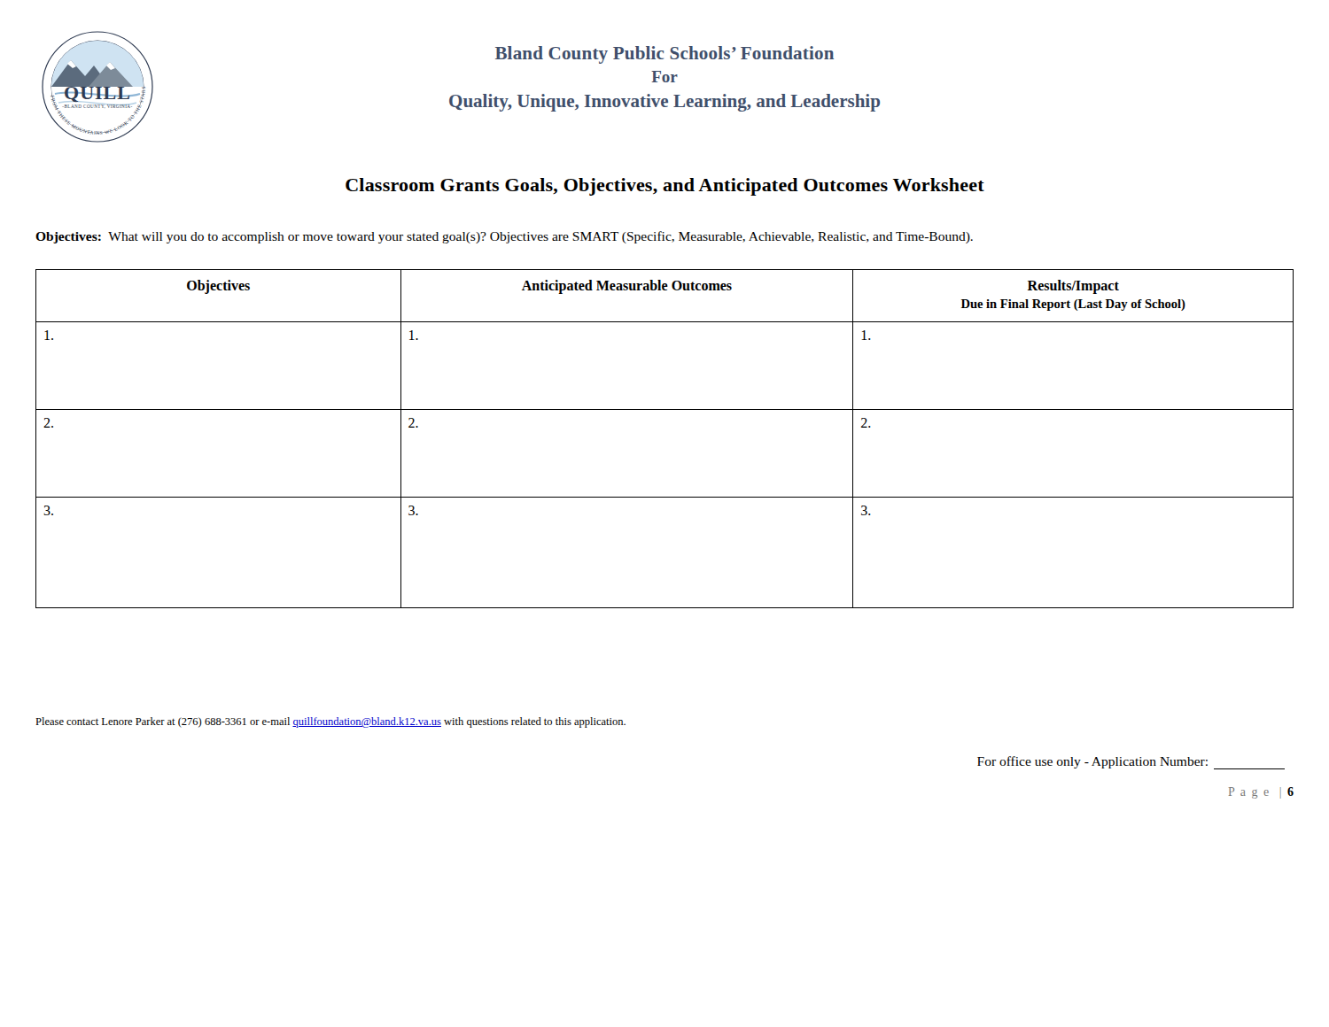QUILL -BLAND COUNTY, VIRGINIA- FROM THESE MOUNTAINS WE LOOK TO THE STARS
Bland County Public Schools’ Foundation
For
Quality, Unique, Innovative Learning, and Leadership
Classroom Grants Goals, Objectives, and Anticipated Outcomes Worksheet
Objectives: What will you do to accomplish or move toward your stated goal(s)? Objectives are SMART (Specific, Measurable, Achievable, Realistic, and Time-Bound).
| Objectives | Anticipated Measurable Outcomes | Results/Impact Due in Final Report (Last Day of School) |
| --- | --- | --- |
| 1. | 1. | 1. |
| 2. | 2. | 2. |
| 3. | 3. | 3. |
Please contact Lenore Parker at (276) 688-3361 or e-mail quillfoundation@bland.k12.va.us with questions related to this application.
For office use only - Application Number:
P a g e | 6